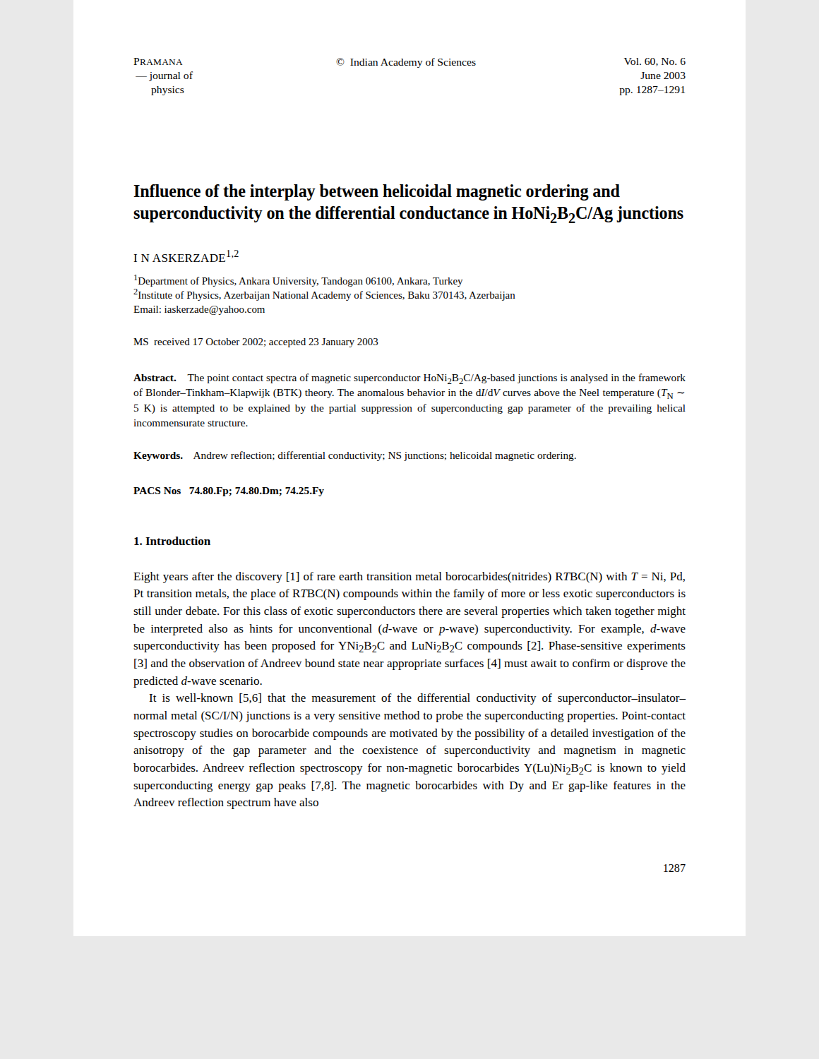PRAMANA
— journal of
physics
© Indian Academy of Sciences
Vol. 60, No. 6
June 2003
pp. 1287–1291
Influence of the interplay between helicoidal magnetic ordering and superconductivity on the differential conductance in HoNi2B2C/Ag junctions
I N ASKERZADE1,2
1Department of Physics, Ankara University, Tandogan 06100, Ankara, Turkey
2Institute of Physics, Azerbaijan National Academy of Sciences, Baku 370143, Azerbaijan
Email: iaskerzade@yahoo.com
MS received 17 October 2002; accepted 23 January 2003
Abstract. The point contact spectra of magnetic superconductor HoNi2B2C/Ag-based junctions is analysed in the framework of Blonder–Tinkham–Klapwijk (BTK) theory. The anomalous behavior in the dI/dV curves above the Neel temperature (TN ∼ 5 K) is attempted to be explained by the partial suppression of superconducting gap parameter of the prevailing helical incommensurate structure.
Keywords. Andrew reflection; differential conductivity; NS junctions; helicoidal magnetic ordering.
PACS Nos 74.80.Fp; 74.80.Dm; 74.25.Fy
1. Introduction
Eight years after the discovery [1] of rare earth transition metal borocarbides(nitrides) RTBC(N) with T = Ni, Pd, Pt transition metals, the place of RTBC(N) compounds within the family of more or less exotic superconductors is still under debate. For this class of exotic superconductors there are several properties which taken together might be interpreted also as hints for unconventional (d-wave or p-wave) superconductivity. For example, d-wave superconductivity has been proposed for YNi2B2C and LuNi2B2C compounds [2]. Phase-sensitive experiments [3] and the observation of Andreev bound state near appropriate surfaces [4] must await to confirm or disprove the predicted d-wave scenario.
It is well-known [5,6] that the measurement of the differential conductivity of superconductor–insulator–normal metal (SC/I/N) junctions is a very sensitive method to probe the superconducting properties. Point-contact spectroscopy studies on borocarbide compounds are motivated by the possibility of a detailed investigation of the anisotropy of the gap parameter and the coexistence of superconductivity and magnetism in magnetic borocarbides. Andreev reflection spectroscopy for non-magnetic borocarbides Y(Lu)Ni2B2C is known to yield superconducting energy gap peaks [7,8]. The magnetic borocarbides with Dy and Er gap-like features in the Andreev reflection spectrum have also
1287